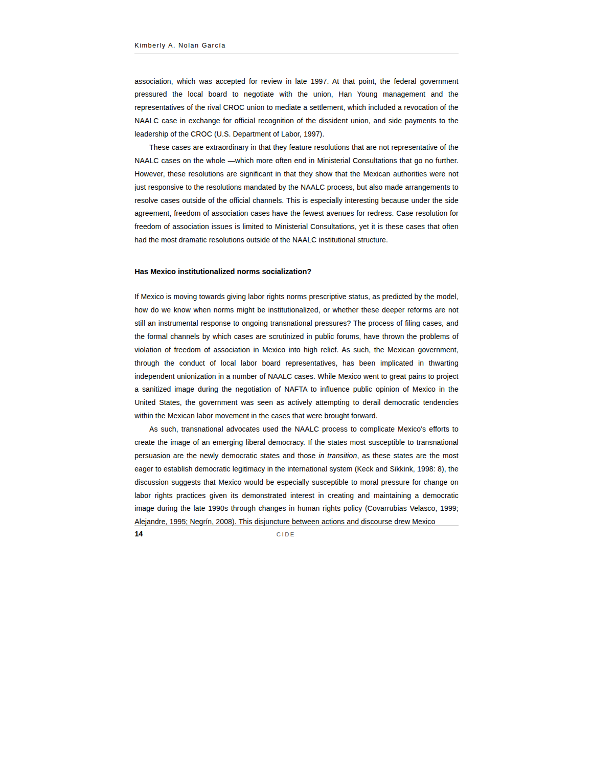Kimberly A. Nolan García
association, which was accepted for review in late 1997. At that point, the federal government pressured the local board to negotiate with the union, Han Young management and the representatives of the rival CROC union to mediate a settlement, which included a revocation of the NAALC case in exchange for official recognition of the dissident union, and side payments to the leadership of the CROC (U.S. Department of Labor, 1997).
These cases are extraordinary in that they feature resolutions that are not representative of the NAALC cases on the whole —which more often end in Ministerial Consultations that go no further. However, these resolutions are significant in that they show that the Mexican authorities were not just responsive to the resolutions mandated by the NAALC process, but also made arrangements to resolve cases outside of the official channels. This is especially interesting because under the side agreement, freedom of association cases have the fewest avenues for redress. Case resolution for freedom of association issues is limited to Ministerial Consultations, yet it is these cases that often had the most dramatic resolutions outside of the NAALC institutional structure.
Has Mexico institutionalized norms socialization?
If Mexico is moving towards giving labor rights norms prescriptive status, as predicted by the model, how do we know when norms might be institutionalized, or whether these deeper reforms are not still an instrumental response to ongoing transnational pressures? The process of filing cases, and the formal channels by which cases are scrutinized in public forums, have thrown the problems of violation of freedom of association in Mexico into high relief. As such, the Mexican government, through the conduct of local labor board representatives, has been implicated in thwarting independent unionization in a number of NAALC cases. While Mexico went to great pains to project a sanitized image during the negotiation of NAFTA to influence public opinion of Mexico in the United States, the government was seen as actively attempting to derail democratic tendencies within the Mexican labor movement in the cases that were brought forward.
As such, transnational advocates used the NAALC process to complicate Mexico's efforts to create the image of an emerging liberal democracy. If the states most susceptible to transnational persuasion are the newly democratic states and those in transition, as these states are the most eager to establish democratic legitimacy in the international system (Keck and Sikkink, 1998: 8), the discussion suggests that Mexico would be especially susceptible to moral pressure for change on labor rights practices given its demonstrated interest in creating and maintaining a democratic image during the late 1990s through changes in human rights policy (Covarrubias Velasco, 1999; Alejandre, 1995; Negrín, 2008). This disjuncture between actions and discourse drew Mexico
14 CIDE